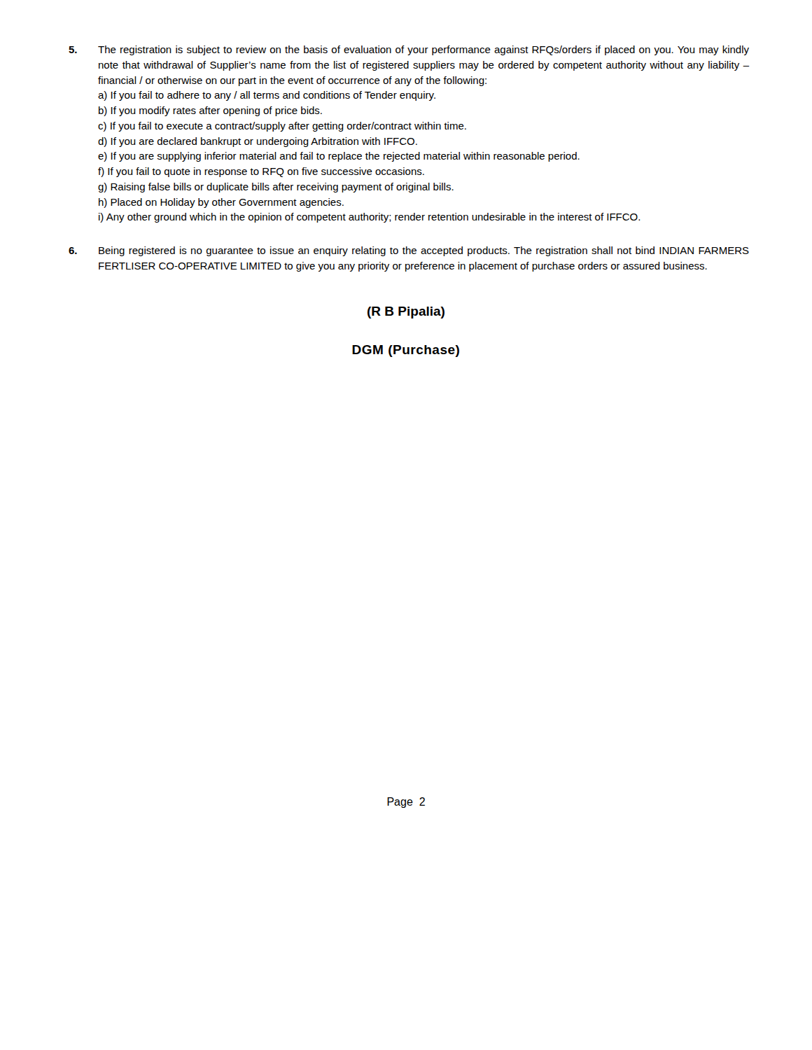5.
The registration is subject to review on the basis of evaluation of your performance against RFQs/orders if placed on you. You may kindly note that withdrawal of Supplier’s name from the list of registered suppliers may be ordered by competent authority without any liability – financial / or otherwise on our part in the event of occurrence of any of the following:
a) If you fail to adhere to any / all terms and conditions of Tender enquiry.
b) If you modify rates after opening of price bids.
c) If you fail to execute a contract/supply after getting order/contract within time.
d) If you are declared bankrupt or undergoing Arbitration with IFFCO.
e) If you are supplying inferior material and fail to replace the rejected material within reasonable period.
f) If you fail to quote in response to RFQ on five successive occasions.
g) Raising false bills or duplicate bills after receiving payment of original bills.
h) Placed on Holiday by other Government agencies.
i) Any other ground which in the opinion of competent authority; render retention undesirable in the interest of IFFCO.
6.
Being registered is no guarantee to issue an enquiry relating to the accepted products. The registration shall not bind INDIAN FARMERS FERTLISER CO-OPERATIVE LIMITED to give you any priority or preference in placement of purchase orders or assured business.
(R B Pipalia)
DGM (Purchase)
Page 2